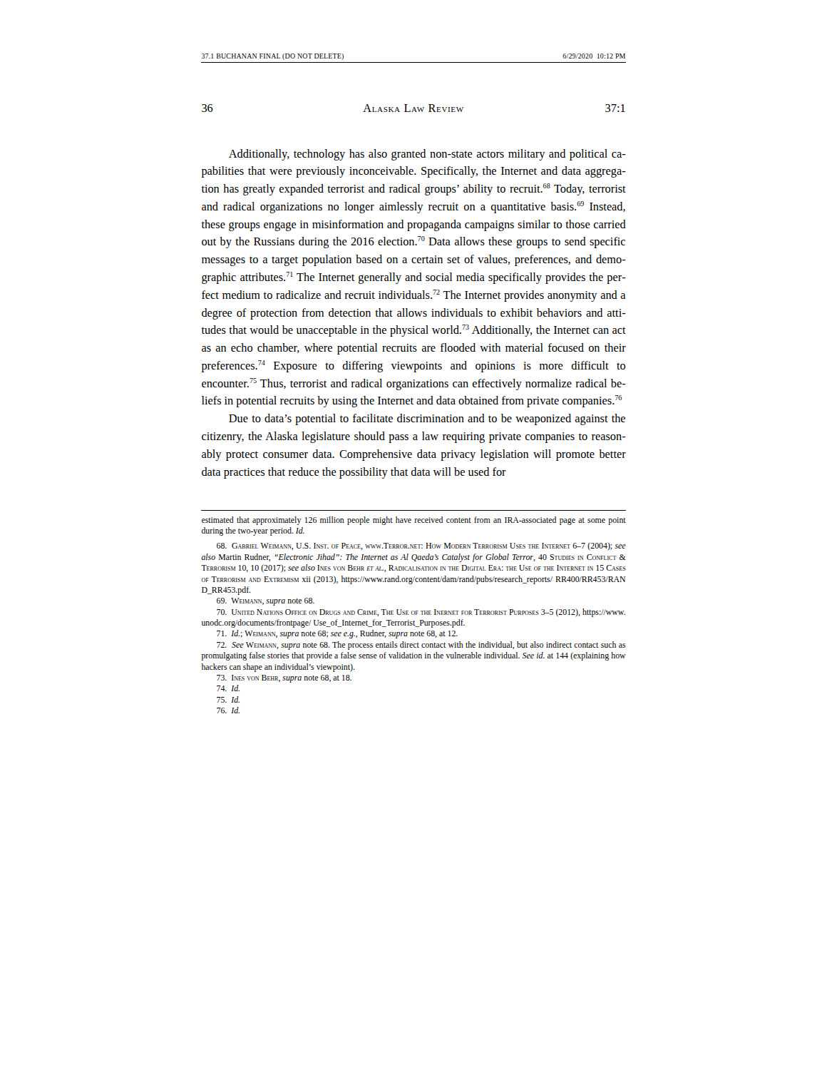37.1 Buchanan Final (Do Not Delete) 6/29/2020 10:12 PM
36 Alaska Law Review 37:1
Additionally, technology has also granted non-state actors military and political capabilities that were previously inconceivable. Specifically, the Internet and data aggregation has greatly expanded terrorist and radical groups’ ability to recruit.68 Today, terrorist and radical organizations no longer aimlessly recruit on a quantitative basis.69 Instead, these groups engage in misinformation and propaganda campaigns similar to those carried out by the Russians during the 2016 election.70 Data allows these groups to send specific messages to a target population based on a certain set of values, preferences, and demographic attributes.71 The Internet generally and social media specifically provides the perfect medium to radicalize and recruit individuals.72 The Internet provides anonymity and a degree of protection from detection that allows individuals to exhibit behaviors and attitudes that would be unacceptable in the physical world.73 Additionally, the Internet can act as an echo chamber, where potential recruits are flooded with material focused on their preferences.74 Exposure to differing viewpoints and opinions is more difficult to encounter.75 Thus, terrorist and radical organizations can effectively normalize radical beliefs in potential recruits by using the Internet and data obtained from private companies.76
Due to data’s potential to facilitate discrimination and to be weaponized against the citizenry, the Alaska legislature should pass a law requiring private companies to reasonably protect consumer data. Comprehensive data privacy legislation will promote better data practices that reduce the possibility that data will be used for
estimated that approximately 126 million people might have received content from an IRA-associated page at some point during the two-year period. Id.
68. Gabriel Weimann, U.S. Inst. of Peace, www.Terror.net: How Modern Terrorism Uses the Internet 6–7 (2004); see also Martin Rudner, “Electronic Jihad”: The Internet as Al Qaeda’s Catalyst for Global Terror, 40 Studies in Conflict & Terrorism 10, 10 (2017); see also Ines von Behr et al., Radicalisation in the Digital Era: the Use of the Internet in 15 Cases of Terrorism and Extremism xii (2013), https://www.rand.org/content/dam/rand/pubs/research_reports/ RR400/RR453/RAND_RR453.pdf.
69. Weimann, supra note 68.
70. United Nations Office on Drugs and Crime, The Use of the Inernet for Terrorist Purposes 3–5 (2012), https://www.unodc.org/documents/frontpage/ Use_of_Internet_for_Terrorist_Purposes.pdf.
71. Id.; Weimann, supra note 68; see e.g., Rudner, supra note 68, at 12.
72. See Weimann, supra note 68. The process entails direct contact with the individual, but also indirect contact such as promulgating false stories that provide a false sense of validation in the vulnerable individual. See id. at 144 (explaining how hackers can shape an individual’s viewpoint).
73. Ines von Behr, supra note 68, at 18.
74. Id.
75. Id.
76. Id.